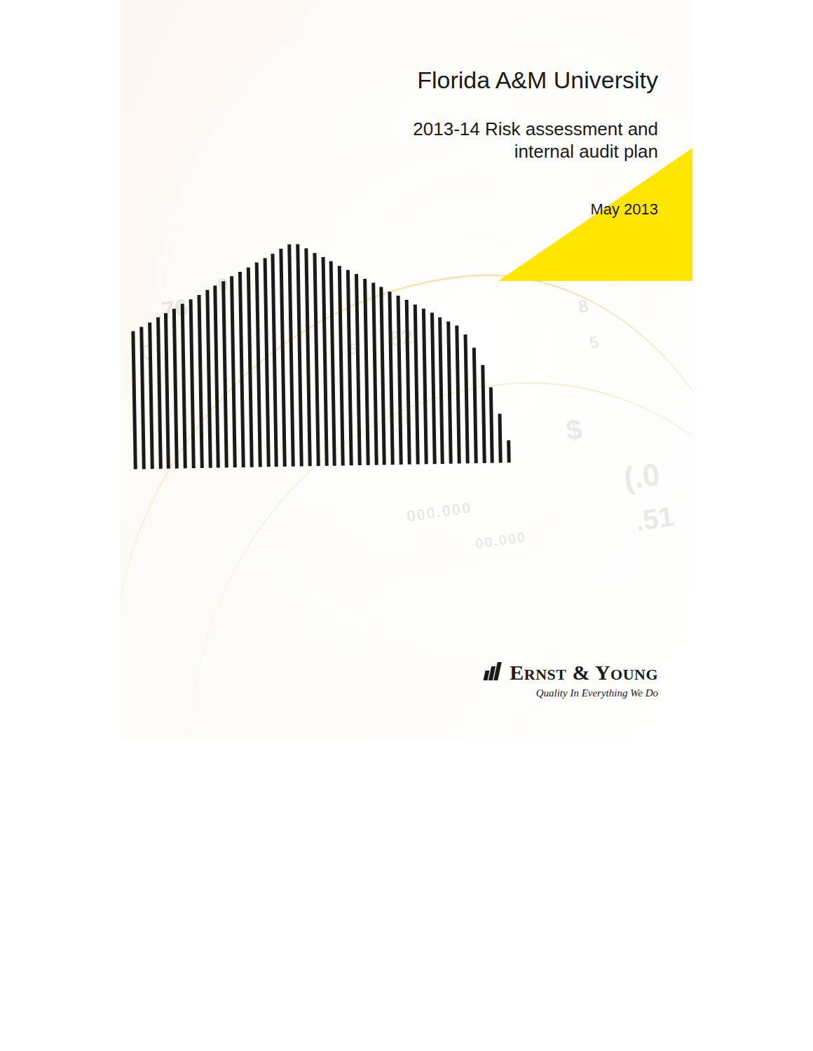.76
0
0
62
8
5
$
(.0
.51
000.000
00.000
5
Florida A&M University
2013-14 Risk assessment and
internal audit plan
May 2013
ERNST & YOUNG
Quality In Everything We Do